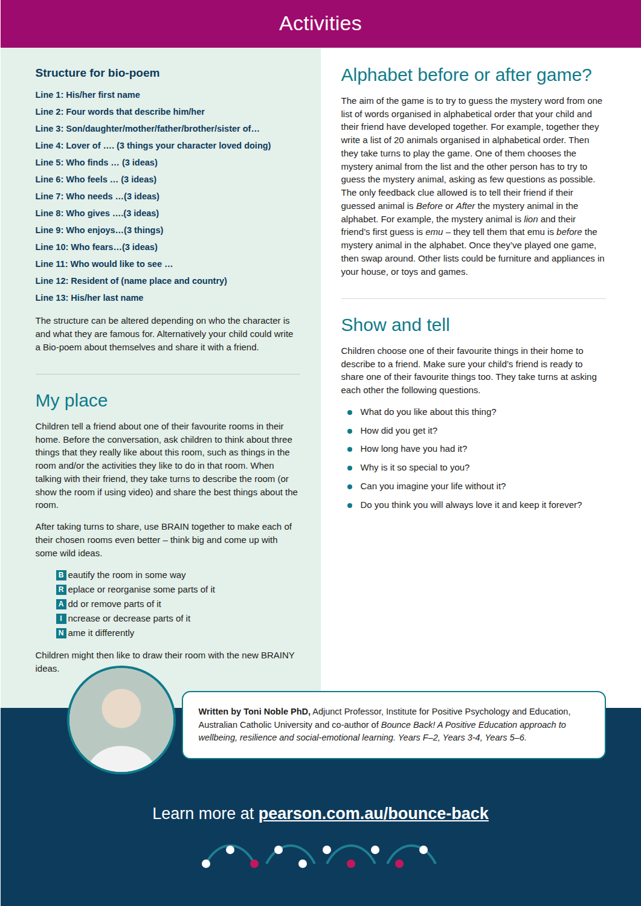Activities
Structure for bio-poem
Line 1: His/her first name
Line 2: Four words that describe him/her
Line 3: Son/daughter/mother/father/brother/sister of…
Line 4: Lover of …. (3 things your character loved doing)
Line 5: Who finds … (3 ideas)
Line 6: Who feels … (3 ideas)
Line 7: Who needs …(3 ideas)
Line 8: Who gives ….(3 ideas)
Line 9: Who enjoys…(3 things)
Line 10: Who fears…(3 ideas)
Line 11: Who would like to see …
Line 12: Resident of (name place and country)
Line 13: His/her last name
The structure can be altered depending on who the character is and what they are famous for. Alternatively your child could write a Bio-poem about themselves and share it with a friend.
My place
Children tell a friend about one of their favourite rooms in their home. Before the conversation, ask children to think about three things that they really like about this room, such as things in the room and/or the activities they like to do in that room. When talking with their friend, they take turns to describe the room (or show the room if using video) and share the best things about the room.
After taking turns to share, use BRAIN together to make each of their chosen rooms even better – think big and come up with some wild ideas.
Beautify the room in some way
Replace or reorganise some parts of it
Add or remove parts of it
Increase or decrease parts of it
Name it differently
Children might then like to draw their room with the new BRAINY ideas.
Alphabet before or after game?
The aim of the game is to try to guess the mystery word from one list of words organised in alphabetical order that your child and their friend have developed together. For example, together they write a list of 20 animals organised in alphabetical order. Then they take turns to play the game. One of them chooses the mystery animal from the list and the other person has to try to guess the mystery animal, asking as few questions as possible. The only feedback clue allowed is to tell their friend if their guessed animal is Before or After the mystery animal in the alphabet. For example, the mystery animal is lion and their friend’s first guess is emu – they tell them that emu is before the mystery animal in the alphabet. Once they’ve played one game, then swap around. Other lists could be furniture and appliances in your house, or toys and games.
Show and tell
Children choose one of their favourite things in their home to describe to a friend. Make sure your child’s friend is ready to share one of their favourite things too. They take turns at asking each other the following questions.
What do you like about this thing?
How did you get it?
How long have you had it?
Why is it so special to you?
Can you imagine your life without it?
Do you think you will always love it and keep it forever?
Written by Toni Noble PhD, Adjunct Professor, Institute for Positive Psychology and Education, Australian Catholic University and co-author of Bounce Back! A Positive Education approach to wellbeing, resilience and social-emotional learning. Years F–2, Years 3-4, Years 5–6.
Learn more at pearson.com.au/bounce-back